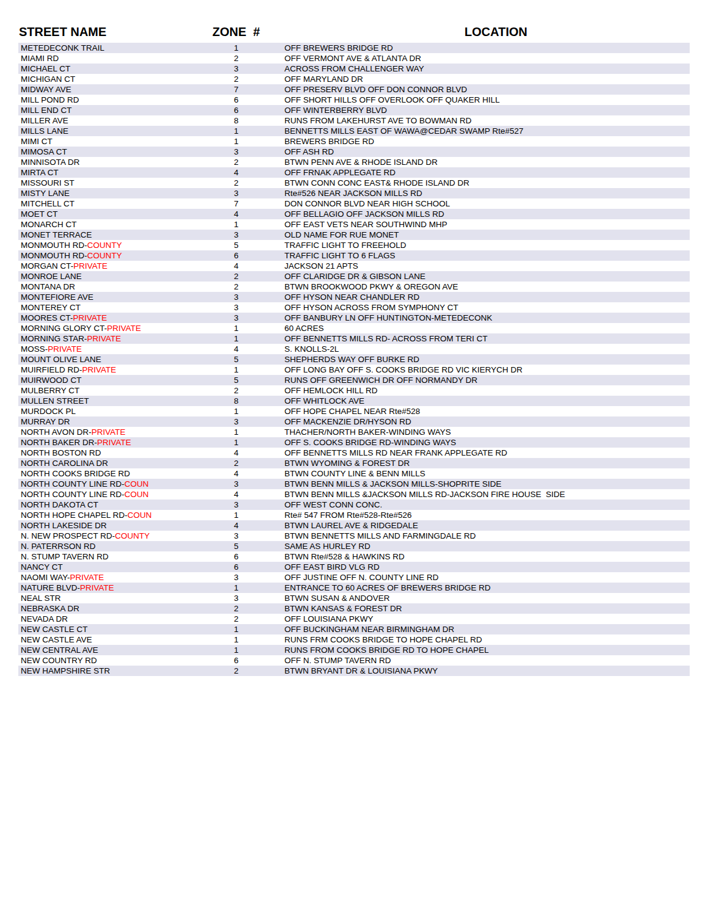| STREET NAME | ZONE # | LOCATION |
| --- | --- | --- |
| METEDECONK TRAIL | 1 | OFF BREWERS BRIDGE RD |
| MIAMI RD | 2 | OFF VERMONT AVE & ATLANTA DR |
| MICHAEL CT | 3 | ACROSS FROM CHALLENGER WAY |
| MICHIGAN CT | 2 | OFF MARYLAND DR |
| MIDWAY AVE | 7 | OFF PRESERV BLVD OFF DON CONNOR BLVD |
| MILL POND RD | 6 | OFF SHORT HILLS OFF OVERLOOK OFF QUAKER HILL |
| MILL END CT | 6 | OFF WINTERBERRY BLVD |
| MILLER AVE | 8 | RUNS FROM LAKEHURST AVE TO BOWMAN RD |
| MILLS LANE | 1 | BENNETTS MILLS EAST OF WAWA@CEDAR SWAMP Rte#527 |
| MIMI CT | 1 | BREWERS BRIDGE RD |
| MIMOSA CT | 3 | OFF ASH RD |
| MINNISOTA DR | 2 | BTWN PENN AVE & RHODE ISLAND DR |
| MIRTA CT | 4 | OFF FRNAK APPLEGATE RD |
| MISSOURI ST | 2 | BTWN CONN CONC EAST& RHODE ISLAND DR |
| MISTY LANE | 3 | Rte#526 NEAR JACKSON MILLS RD |
| MITCHELL CT | 7 | DON CONNOR BLVD NEAR HIGH SCHOOL |
| MOET CT | 4 | OFF BELLAGIO OFF JACKSON MILLS RD |
| MONARCH CT | 1 | OFF EAST VETS NEAR SOUTHWIND MHP |
| MONET TERRACE | 3 | OLD NAME FOR RUE MONET |
| MONMOUTH RD- COUNTY | 5 | TRAFFIC LIGHT TO FREEHOLD |
| MONMOUTH RD- COUNTY | 6 | TRAFFIC LIGHT TO 6 FLAGS |
| MORGAN CT- PRIVATE | 4 | JACKSON 21 APTS |
| MONROE LANE | 2 | OFF CLARIDGE DR & GIBSON LANE |
| MONTANA DR | 2 | BTWN BROOKWOOD PKWY & OREGON AVE |
| MONTEFIORE AVE | 3 | OFF HYSON NEAR CHANDLER RD |
| MONTEREY CT | 3 | OFF HYSON ACROSS FROM SYMPHONY CT |
| MOORES CT- PRIVATE | 3 | OFF BANBURY LN OFF HUNTINGTON-METEDECONK |
| MORNING GLORY CT- PRIVATE | 1 | 60 ACRES |
| MORNING STAR- PRIVATE | 1 | OFF BENNETTS MILLS RD- ACROSS FROM TERI CT |
| MOSS- PRIVATE | 4 | S. KNOLLS-2L |
| MOUNT OLIVE LANE | 5 | SHEPHERDS WAY OFF BURKE RD |
| MUIRFIELD RD- PRIVATE | 1 | OFF LONG BAY OFF S. COOKS BRIDGE RD VIC KIERYCH DR |
| MUIRWOOD CT | 5 | RUNS OFF GREENWICH DR OFF NORMANDY DR |
| MULBERRY CT | 2 | OFF HEMLOCK HILL RD |
| MULLEN STREET | 8 | OFF WHITLOCK AVE |
| MURDOCK PL | 1 | OFF HOPE CHAPEL NEAR Rte#528 |
| MURRAY DR | 3 | OFF MACKENZIE DR/HYSON RD |
| NORTH AVON DR- PRIVATE | 1 | THACHER/NORTH BAKER-WINDING WAYS |
| NORTH BAKER DR- PRIVATE | 1 | OFF S. COOKS BRIDGE RD-WINDING WAYS |
| NORTH BOSTON RD | 4 | OFF BENNETTS MILLS RD NEAR FRANK APPLEGATE RD |
| NORTH CAROLINA DR | 2 | BTWN WYOMING & FOREST DR |
| NORTH COOKS BRIDGE RD | 4 | BTWN COUNTY LINE & BENN MILLS |
| NORTH COUNTY LINE RD- COUN | 3 | BTWN BENN MILLS & JACKSON MILLS-SHOPRITE SIDE |
| NORTH COUNTY LINE RD- COUN | 4 | BTWN BENN MILLS &JACKSON MILLS RD-JACKSON FIRE HOUSE SIDE |
| NORTH DAKOTA CT | 3 | OFF WEST CONN CONC. |
| NORTH HOPE CHAPEL RD- COUN | 1 | Rte# 547 FROM Rte#528-Rte#526 |
| NORTH LAKESIDE DR | 4 | BTWN LAUREL AVE & RIDGEDALE |
| N. NEW PROSPECT RD- COUNTY | 3 | BTWN BENNETTS MILLS AND FARMINGDALE RD |
| N. PATERRSON RD | 5 | SAME AS HURLEY RD |
| N. STUMP TAVERN RD | 6 | BTWN Rte#528 & HAWKINS RD |
| NANCY CT | 6 | OFF EAST BIRD VLG RD |
| NAOMI WAY- PRIVATE | 3 | OFF JUSTINE OFF N. COUNTY LINE RD |
| NATURE BLVD- PRIVATE | 1 | ENTRANCE TO 60 ACRES OF BREWERS BRIDGE RD |
| NEAL STR | 3 | BTWN SUSAN & ANDOVER |
| NEBRASKA DR | 2 | BTWN KANSAS & FOREST DR |
| NEVADA DR | 2 | OFF LOUISIANA PKWY |
| NEW CASTLE CT | 1 | OFF BUCKINGHAM NEAR BIRMINGHAM DR |
| NEW CASTLE AVE | 1 | RUNS FRM COOKS BRIDGE TO HOPE CHAPEL RD |
| NEW CENTRAL AVE | 1 | RUNS FROM COOKS BRIDGE RD TO HOPE CHAPEL |
| NEW COUNTRY RD | 6 | OFF N. STUMP TAVERN RD |
| NEW HAMPSHIRE STR | 2 | BTWN BRYANT DR & LOUISIANA PKWY |